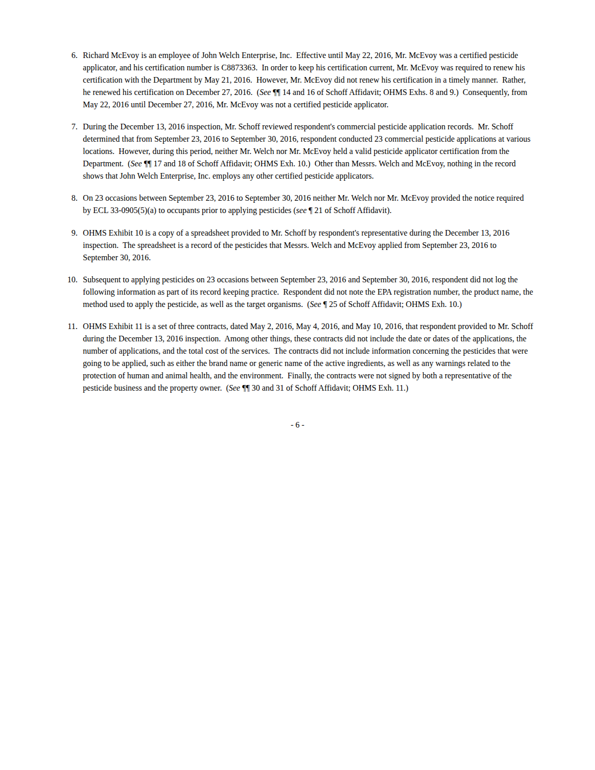Richard McEvoy is an employee of John Welch Enterprise, Inc. Effective until May 22, 2016, Mr. McEvoy was a certified pesticide applicator, and his certification number is C8873363. In order to keep his certification current, Mr. McEvoy was required to renew his certification with the Department by May 21, 2016. However, Mr. McEvoy did not renew his certification in a timely manner. Rather, he renewed his certification on December 27, 2016. (See ¶¶ 14 and 16 of Schoff Affidavit; OHMS Exhs. 8 and 9.) Consequently, from May 22, 2016 until December 27, 2016, Mr. McEvoy was not a certified pesticide applicator.
During the December 13, 2016 inspection, Mr. Schoff reviewed respondent's commercial pesticide application records. Mr. Schoff determined that from September 23, 2016 to September 30, 2016, respondent conducted 23 commercial pesticide applications at various locations. However, during this period, neither Mr. Welch nor Mr. McEvoy held a valid pesticide applicator certification from the Department. (See ¶¶ 17 and 18 of Schoff Affidavit; OHMS Exh. 10.) Other than Messrs. Welch and McEvoy, nothing in the record shows that John Welch Enterprise, Inc. employs any other certified pesticide applicators.
On 23 occasions between September 23, 2016 to September 30, 2016 neither Mr. Welch nor Mr. McEvoy provided the notice required by ECL 33-0905(5)(a) to occupants prior to applying pesticides (see ¶ 21 of Schoff Affidavit).
OHMS Exhibit 10 is a copy of a spreadsheet provided to Mr. Schoff by respondent's representative during the December 13, 2016 inspection. The spreadsheet is a record of the pesticides that Messrs. Welch and McEvoy applied from September 23, 2016 to September 30, 2016.
Subsequent to applying pesticides on 23 occasions between September 23, 2016 and September 30, 2016, respondent did not log the following information as part of its record keeping practice. Respondent did not note the EPA registration number, the product name, the method used to apply the pesticide, as well as the target organisms. (See ¶ 25 of Schoff Affidavit; OHMS Exh. 10.)
OHMS Exhibit 11 is a set of three contracts, dated May 2, 2016, May 4, 2016, and May 10, 2016, that respondent provided to Mr. Schoff during the December 13, 2016 inspection. Among other things, these contracts did not include the date or dates of the applications, the number of applications, and the total cost of the services. The contracts did not include information concerning the pesticides that were going to be applied, such as either the brand name or generic name of the active ingredients, as well as any warnings related to the protection of human and animal health, and the environment. Finally, the contracts were not signed by both a representative of the pesticide business and the property owner. (See ¶¶ 30 and 31 of Schoff Affidavit; OHMS Exh. 11.)
- 6 -